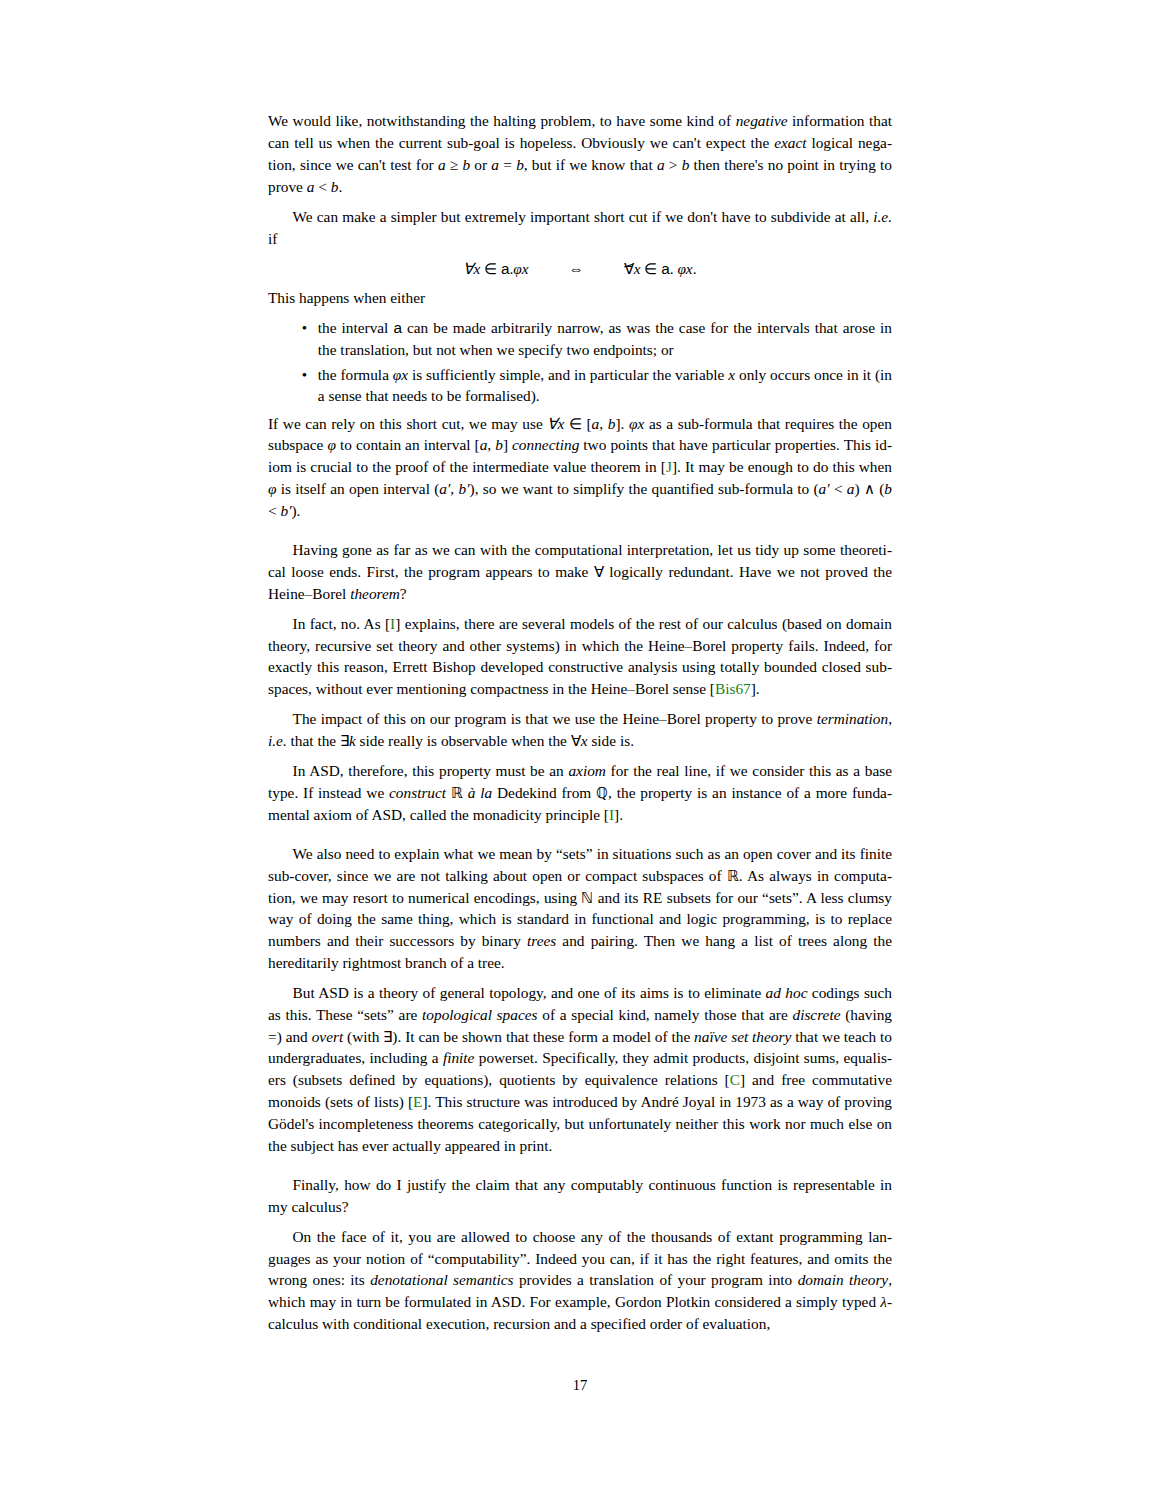We would like, notwithstanding the halting problem, to have some kind of negative information that can tell us when the current sub-goal is hopeless. Obviously we can't expect the exact logical negation, since we can't test for a ≥ b or a = b, but if we know that a > b then there's no point in trying to prove a < b.
We can make a simpler but extremely important short cut if we don't have to subdivide at all, i.e. if
∀x ∈ a.φx ⇔ ∀x ∈ a. φx.
This happens when either
the interval a can be made arbitrarily narrow, as was the case for the intervals that arose in the translation, but not when we specify two endpoints; or
the formula φx is sufficiently simple, and in particular the variable x only occurs once in it (in a sense that needs to be formalised).
If we can rely on this short cut, we may use ∀x ∈ [a, b]. φx as a sub-formula that requires the open subspace φ to contain an interval [a, b] connecting two points that have particular properties. This idiom is crucial to the proof of the intermediate value theorem in [J]. It may be enough to do this when φ is itself an open interval (a′, b′), so we want to simplify the quantified sub-formula to (a′ < a) ∧ (b < b′).
Having gone as far as we can with the computational interpretation, let us tidy up some theoretical loose ends. First, the program appears to make ∀ logically redundant. Have we not proved the Heine–Borel theorem?
In fact, no. As [I] explains, there are several models of the rest of our calculus (based on domain theory, recursive set theory and other systems) in which the Heine–Borel property fails. Indeed, for exactly this reason, Errett Bishop developed constructive analysis using totally bounded closed subspaces, without ever mentioning compactness in the Heine–Borel sense [Bis67].
The impact of this on our program is that we use the Heine–Borel property to prove termination, i.e. that the ∃k side really is observable when the ∀x side is.
In ASD, therefore, this property must be an axiom for the real line, if we consider this as a base type. If instead we construct ℝ à la Dedekind from ℚ, the property is an instance of a more fundamental axiom of ASD, called the monadicity principle [I].
We also need to explain what we mean by “sets” in situations such as an open cover and its finite sub-cover, since we are not talking about open or compact subspaces of ℝ. As always in computation, we may resort to numerical encodings, using ℕ and its RE subsets for our “sets”. A less clumsy way of doing the same thing, which is standard in functional and logic programming, is to replace numbers and their successors by binary trees and pairing. Then we hang a list of trees along the hereditarily rightmost branch of a tree.
But ASD is a theory of general topology, and one of its aims is to eliminate ad hoc codings such as this. These “sets” are topological spaces of a special kind, namely those that are discrete (having =) and overt (with ∃). It can be shown that these form a model of the naïve set theory that we teach to undergraduates, including a finite powerset. Specifically, they admit products, disjoint sums, equalisers (subsets defined by equations), quotients by equivalence relations [C] and free commutative monoids (sets of lists) [E]. This structure was introduced by André Joyal in 1973 as a way of proving Gödel's incompleteness theorems categorically, but unfortunately neither this work nor much else on the subject has ever actually appeared in print.
Finally, how do I justify the claim that any computably continuous function is representable in my calculus?
On the face of it, you are allowed to choose any of the thousands of extant programming languages as your notion of “computability”. Indeed you can, if it has the right features, and omits the wrong ones: its denotational semantics provides a translation of your program into domain theory, which may in turn be formulated in ASD. For example, Gordon Plotkin considered a simply typed λ-calculus with conditional execution, recursion and a specified order of evaluation,
17